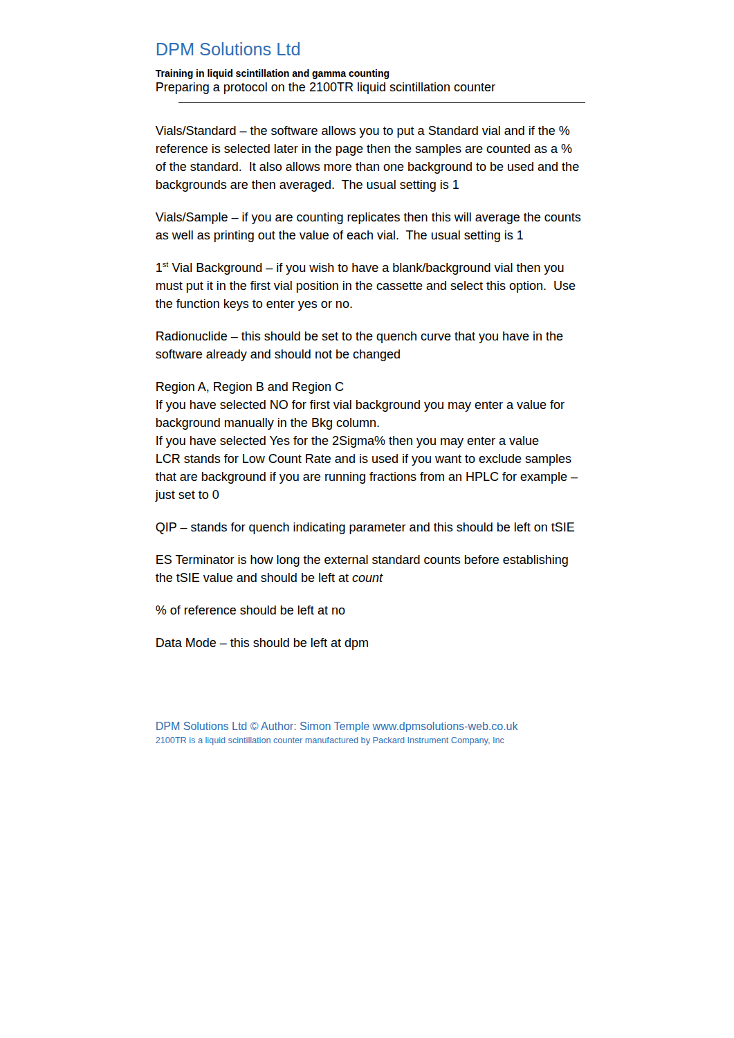DPM Solutions Ltd
Training in liquid scintillation and gamma counting
Preparing a protocol on the 2100TR liquid scintillation counter
Vials/Standard – the software allows you to put a Standard vial and if the % reference is selected later in the page then the samples are counted as a % of the standard. It also allows more than one background to be used and the backgrounds are then averaged. The usual setting is 1
Vials/Sample – if you are counting replicates then this will average the counts as well as printing out the value of each vial. The usual setting is 1
1st Vial Background – if you wish to have a blank/background vial then you must put it in the first vial position in the cassette and select this option. Use the function keys to enter yes or no.
Radionuclide – this should be set to the quench curve that you have in the software already and should not be changed
Region A, Region B and Region C
If you have selected NO for first vial background you may enter a value for background manually in the Bkg column.
If you have selected Yes for the 2Sigma% then you may enter a value
LCR stands for Low Count Rate and is used if you want to exclude samples that are background if you are running fractions from an HPLC for example – just set to 0
QIP – stands for quench indicating parameter and this should be left on tSIE
ES Terminator is how long the external standard counts before establishing the tSIE value and should be left at count
% of reference should be left at no
Data Mode – this should be left at dpm
DPM Solutions Ltd © Author: Simon Temple www.dpmsolutions-web.co.uk
2100TR is a liquid scintillation counter manufactured by Packard Instrument Company, Inc